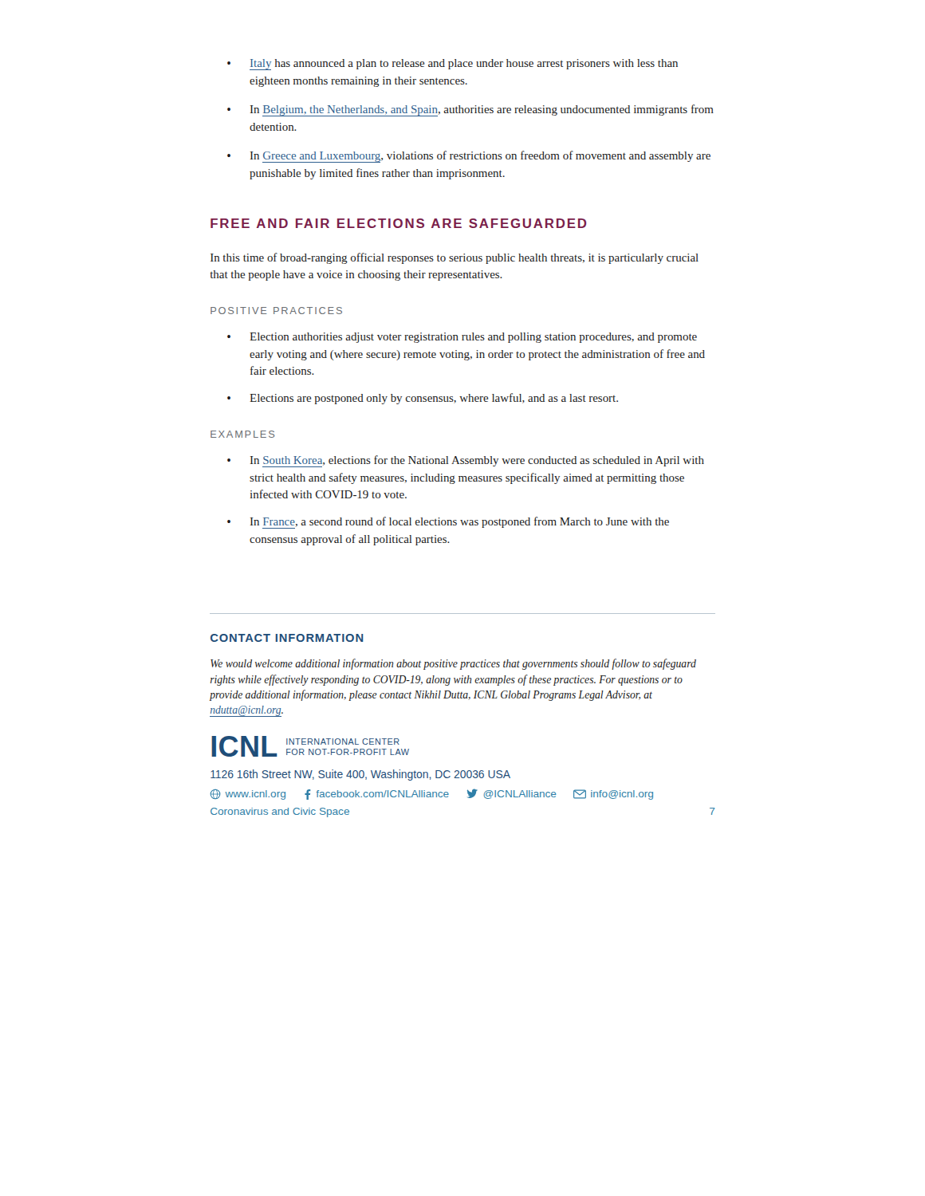Italy has announced a plan to release and place under house arrest prisoners with less than eighteen months remaining in their sentences.
In Belgium, the Netherlands, and Spain, authorities are releasing undocumented immigrants from detention.
In Greece and Luxembourg, violations of restrictions on freedom of movement and assembly are punishable by limited fines rather than imprisonment.
Free and Fair Elections Are Safeguarded
In this time of broad-ranging official responses to serious public health threats, it is particularly crucial that the people have a voice in choosing their representatives.
Positive Practices
Election authorities adjust voter registration rules and polling station procedures, and promote early voting and (where secure) remote voting, in order to protect the administration of free and fair elections.
Elections are postponed only by consensus, where lawful, and as a last resort.
Examples
In South Korea, elections for the National Assembly were conducted as scheduled in April with strict health and safety measures, including measures specifically aimed at permitting those infected with COVID-19 to vote.
In France, a second round of local elections was postponed from March to June with the consensus approval of all political parties.
Contact Information
We would welcome additional information about positive practices that governments should follow to safeguard rights while effectively responding to COVID-19, along with examples of these practices. For questions or to provide additional information, please contact Nikhil Dutta, ICNL Global Programs Legal Advisor, at ndutta@icnl.org.
ICNL
International Center
for Not-for-Profit Law
1126 16th Street NW, Suite 400, Washington, DC 20036 USA
www.icnl.org facebook.com/ICNLAlliance @ICNLAlliance info@icnl.org
Coronavirus and Civic Space 7